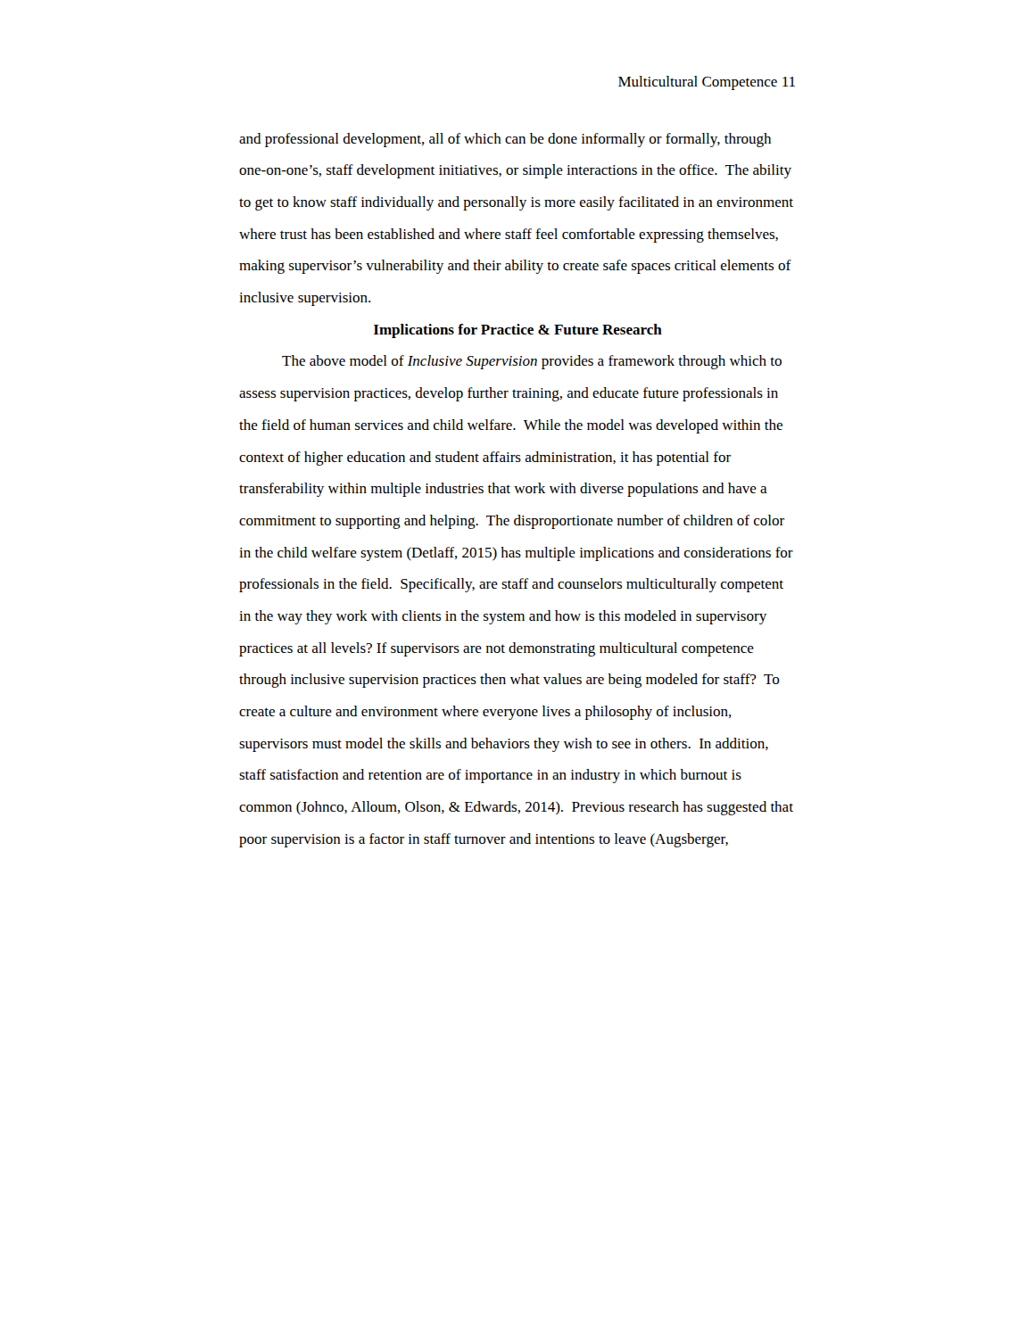Multicultural Competence 11
and professional development, all of which can be done informally or formally, through one-on-one’s, staff development initiatives, or simple interactions in the office. The ability to get to know staff individually and personally is more easily facilitated in an environment where trust has been established and where staff feel comfortable expressing themselves, making supervisor’s vulnerability and their ability to create safe spaces critical elements of inclusive supervision.
Implications for Practice & Future Research
The above model of Inclusive Supervision provides a framework through which to assess supervision practices, develop further training, and educate future professionals in the field of human services and child welfare. While the model was developed within the context of higher education and student affairs administration, it has potential for transferability within multiple industries that work with diverse populations and have a commitment to supporting and helping. The disproportionate number of children of color in the child welfare system (Detlaff, 2015) has multiple implications and considerations for professionals in the field. Specifically, are staff and counselors multiculturally competent in the way they work with clients in the system and how is this modeled in supervisory practices at all levels? If supervisors are not demonstrating multicultural competence through inclusive supervision practices then what values are being modeled for staff? To create a culture and environment where everyone lives a philosophy of inclusion, supervisors must model the skills and behaviors they wish to see in others. In addition, staff satisfaction and retention are of importance in an industry in which burnout is common (Johnco, Alloum, Olson, & Edwards, 2014). Previous research has suggested that poor supervision is a factor in staff turnover and intentions to leave (Augsberger,